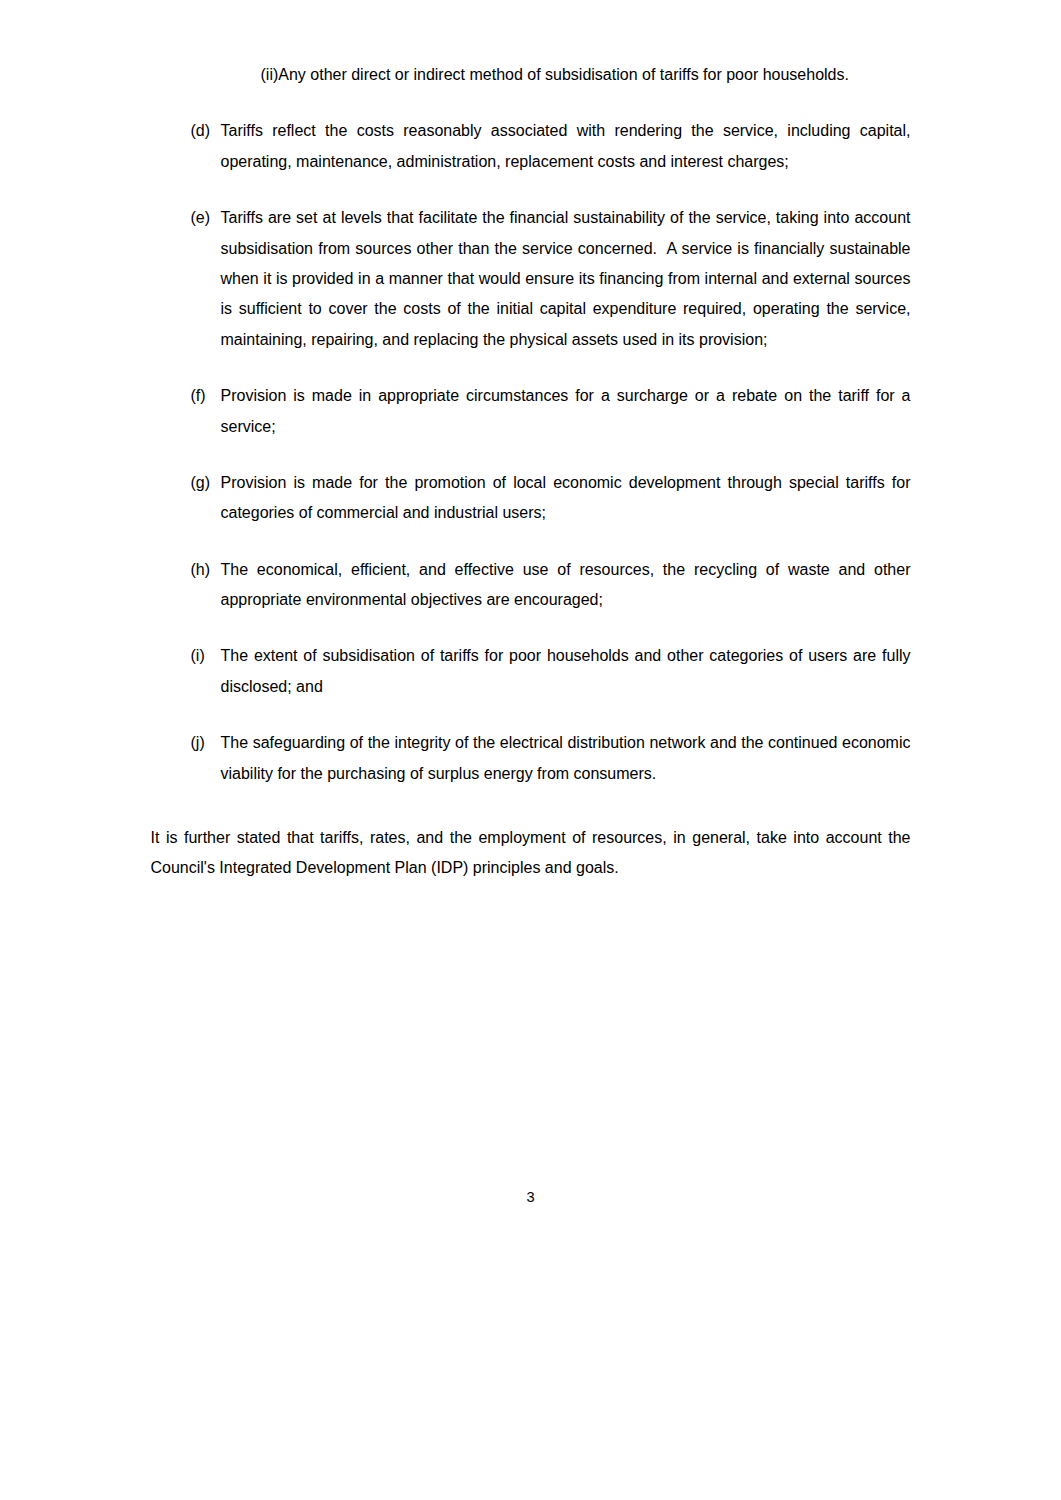(ii)
Any other direct or indirect method of subsidisation of tariffs for poor households.
(d)
Tariffs reflect the costs reasonably associated with rendering the service, including capital, operating, maintenance, administration, replacement costs and interest charges;
(e)
Tariffs are set at levels that facilitate the financial sustainability of the service, taking into account subsidisation from sources other than the service concerned. A service is financially sustainable when it is provided in a manner that would ensure its financing from internal and external sources is sufficient to cover the costs of the initial capital expenditure required, operating the service, maintaining, repairing, and replacing the physical assets used in its provision;
(f)
Provision is made in appropriate circumstances for a surcharge or a rebate on the tariff for a service;
(g)
Provision is made for the promotion of local economic development through special tariffs for categories of commercial and industrial users;
(h)
The economical, efficient, and effective use of resources, the recycling of waste and other appropriate environmental objectives are encouraged;
(i)
The extent of subsidisation of tariffs for poor households and other categories of users are fully disclosed; and
(j)
The safeguarding of the integrity of the electrical distribution network and the continued economic viability for the purchasing of surplus energy from consumers.
It is further stated that tariffs, rates, and the employment of resources, in general, take into account the Council's Integrated Development Plan (IDP) principles and goals.
3